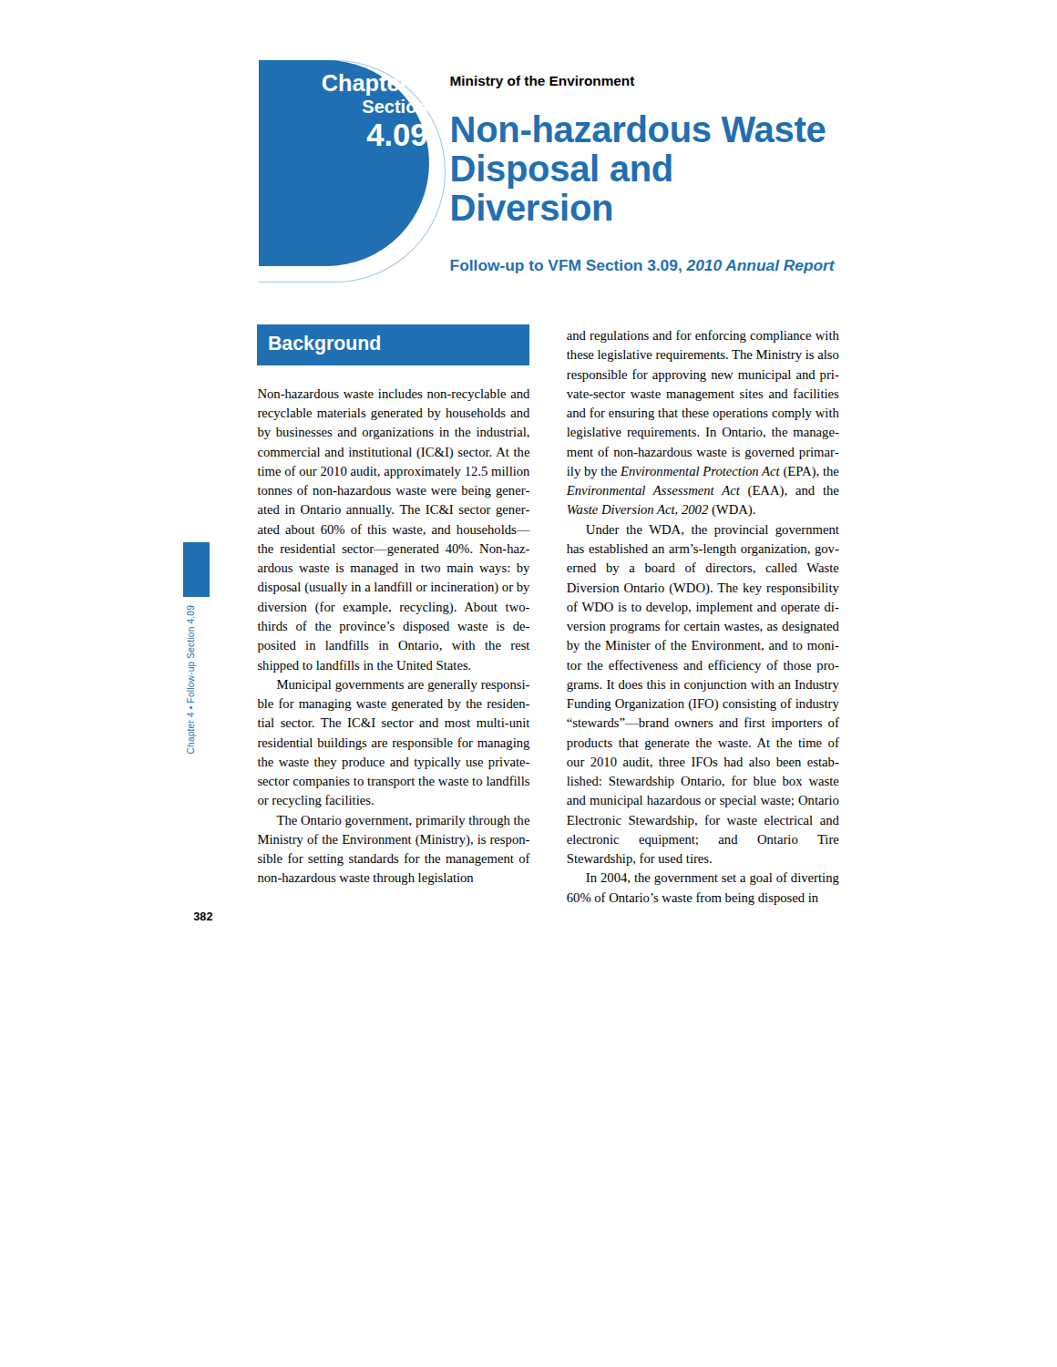Chapter 4 • Follow-up Section 4.09
Chapter 4
Section
4.09
Ministry of the Environment
Non-hazardous Waste
Disposal and Diversion
Follow-up to VFM Section 3.09, 2010 Annual Report
Background
Non-hazardous waste includes non-recyclable and recyclable materials generated by households and by businesses and organizations in the industrial, commercial and institutional (IC&I) sector. At the time of our 2010 audit, approximately 12.5 million tonnes of non-hazardous waste were being generated in Ontario annually. The IC&I sector generated about 60% of this waste, and households—the residential sector—generated 40%. Non-hazardous waste is managed in two main ways: by disposal (usually in a landfill or incineration) or by diversion (for example, recycling). About two-thirds of the province’s disposed waste is deposited in landfills in Ontario, with the rest shipped to landfills in the United States.
Municipal governments are generally responsible for managing waste generated by the residential sector. The IC&I sector and most multi-unit residential buildings are responsible for managing the waste they produce and typically use private-sector companies to transport the waste to landfills or recycling facilities.
The Ontario government, primarily through the Ministry of the Environment (Ministry), is responsible for setting standards for the management of non-hazardous waste through legislation
and regulations and for enforcing compliance with these legislative requirements. The Ministry is also responsible for approving new municipal and private-sector waste management sites and facilities and for ensuring that these operations comply with legislative requirements. In Ontario, the management of non-hazardous waste is governed primarily by the Environmental Protection Act (EPA), the Environmental Assessment Act (EAA), and the Waste Diversion Act, 2002 (WDA).
Under the WDA, the provincial government has established an arm’s-length organization, governed by a board of directors, called Waste Diversion Ontario (WDO). The key responsibility of WDO is to develop, implement and operate diversion programs for certain wastes, as designated by the Minister of the Environment, and to monitor the effectiveness and efficiency of those programs. It does this in conjunction with an Industry Funding Organization (IFO) consisting of industry “stewards”—brand owners and first importers of products that generate the waste. At the time of our 2010 audit, three IFOs had also been established: Stewardship Ontario, for blue box waste and municipal hazardous or special waste; Ontario Electronic Stewardship, for waste electrical and electronic equipment; and Ontario Tire Stewardship, for used tires.
In 2004, the government set a goal of diverting 60% of Ontario’s waste from being disposed in
382